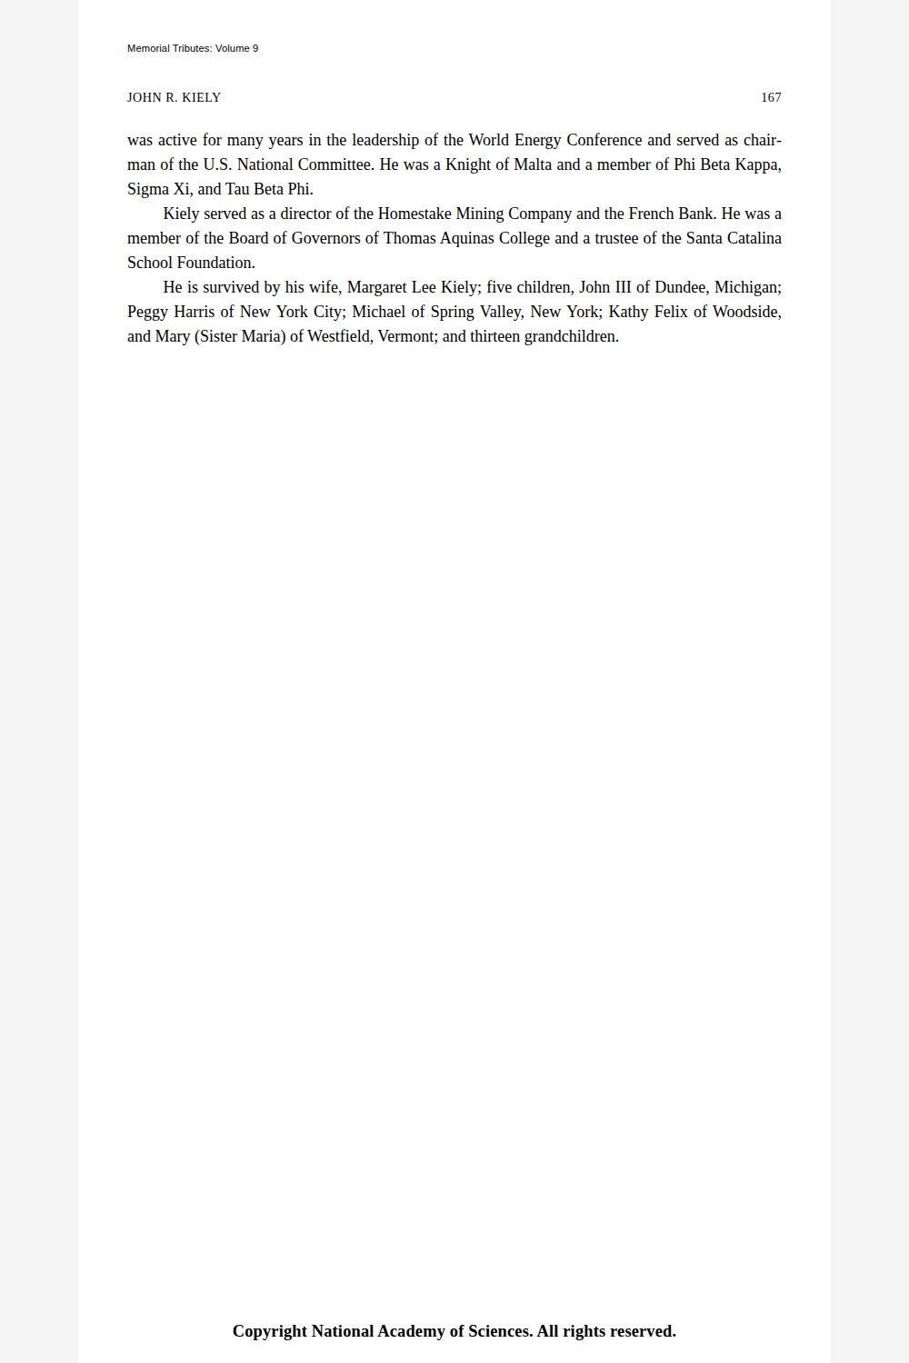Memorial Tributes: Volume 9
John R. Kiely 167
was active for many years in the leadership of the World Energy Conference and served as chairman of the U.S. National Committee. He was a Knight of Malta and a member of Phi Beta Kappa, Sigma Xi, and Tau Beta Phi.
Kiely served as a director of the Homestake Mining Company and the French Bank. He was a member of the Board of Governors of Thomas Aquinas College and a trustee of the Santa Catalina School Foundation.
He is survived by his wife, Margaret Lee Kiely; five children, John III of Dundee, Michigan; Peggy Harris of New York City; Michael of Spring Valley, New York; Kathy Felix of Woodside, and Mary (Sister Maria) of Westfield, Vermont; and thirteen grandchildren.
Copyright National Academy of Sciences. All rights reserved.